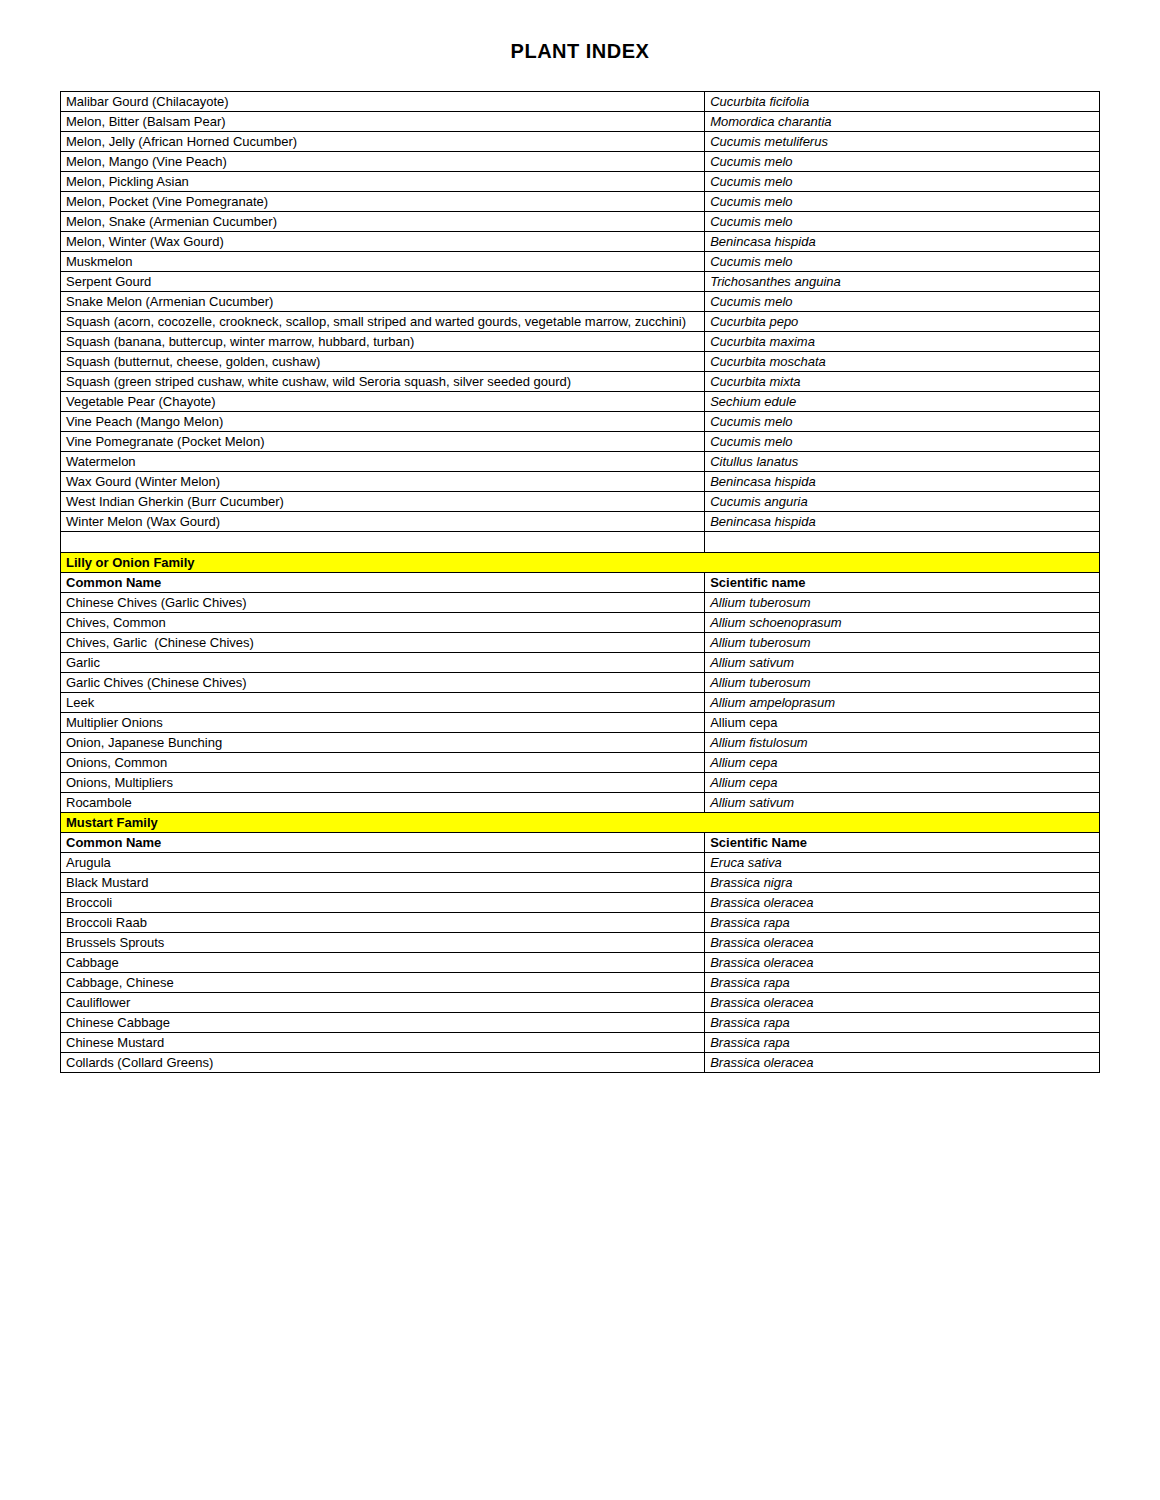PLANT INDEX
| Malibar Gourd (Chilacayote) | Cucurbita ficifolia |
| Melon, Bitter (Balsam Pear) | Momordica charantia |
| Melon, Jelly (African Horned Cucumber) | Cucumis metuliferus |
| Melon, Mango (Vine Peach) | Cucumis melo |
| Melon, Pickling Asian | Cucumis melo |
| Melon, Pocket (Vine Pomegranate) | Cucumis melo |
| Melon, Snake (Armenian Cucumber) | Cucumis melo |
| Melon, Winter (Wax Gourd) | Benincasa hispida |
| Muskmelon | Cucumis melo |
| Serpent Gourd | Trichosanthes anguina |
| Snake Melon (Armenian Cucumber) | Cucumis melo |
| Squash (acorn, cocozelle, crookneck, scallop, small striped and warted gourds, vegetable marrow, zucchini) | Cucurbita pepo |
| Squash (banana, buttercup, winter marrow, hubbard, turban) | Cucurbita maxima |
| Squash (butternut, cheese, golden, cushaw) | Cucurbita moschata |
| Squash (green striped cushaw, white cushaw, wild Seroria squash, silver seeded gourd) | Cucurbita mixta |
| Vegetable Pear (Chayote) | Sechium edule |
| Vine Peach (Mango Melon) | Cucumis melo |
| Vine Pomegranate (Pocket Melon) | Cucumis melo |
| Watermelon | Citullus lanatus |
| Wax Gourd (Winter Melon) | Benincasa hispida |
| West Indian Gherkin (Burr Cucumber) | Cucumis anguria |
| Winter Melon (Wax Gourd) | Benincasa hispida |
| Lilly or Onion Family |
| Common Name | Scientific name |
| Chinese Chives (Garlic Chives) | Allium tuberosum |
| Chives, Common | Allium schoenoprasum |
| Chives, Garlic (Chinese Chives) | Allium tuberosum |
| Garlic | Allium sativum |
| Garlic Chives (Chinese Chives) | Allium tuberosum |
| Leek | Allium ampeloprasum |
| Multiplier Onions | Allium cepa |
| Onion, Japanese Bunching | Allium fistulosum |
| Onions, Common | Allium cepa |
| Onions, Multipliers | Allium cepa |
| Rocambole | Allium sativum |
| Mustart Family |
| Common Name | Scientific Name |
| Arugula | Eruca sativa |
| Black Mustard | Brassica nigra |
| Broccoli | Brassica oleracea |
| Broccoli Raab | Brassica rapa |
| Brussels Sprouts | Brassica oleracea |
| Cabbage | Brassica oleracea |
| Cabbage, Chinese | Brassica rapa |
| Cauliflower | Brassica oleracea |
| Chinese Cabbage | Brassica rapa |
| Chinese Mustard | Brassica rapa |
| Collards (Collard Greens) | Brassica oleracea |